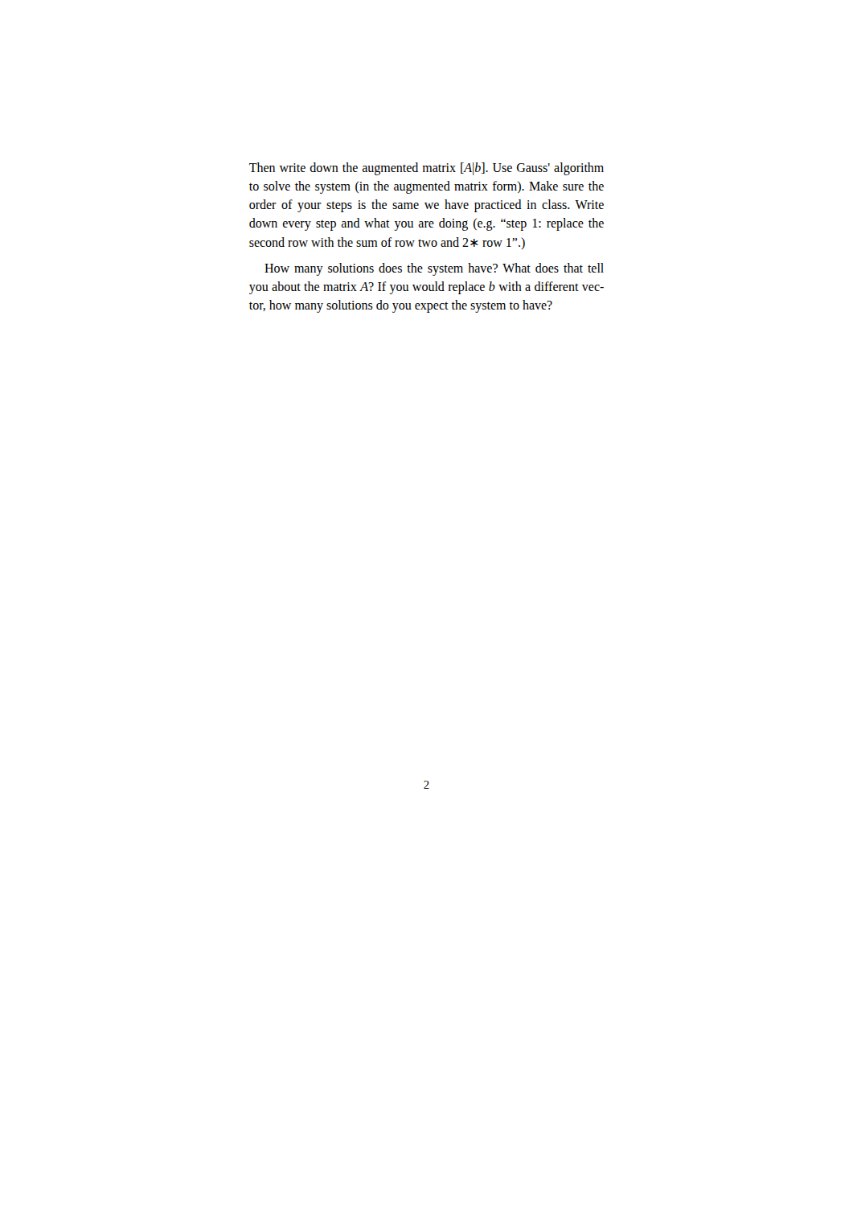Then write down the augmented matrix [A|b]. Use Gauss' algorithm to solve the system (in the augmented matrix form). Make sure the order of your steps is the same we have practiced in class. Write down every step and what you are doing (e.g. “step 1: replace the second row with the sum of row two and 2∗ row 1”.)
How many solutions does the system have? What does that tell you about the matrix A? If you would replace b with a different vector, how many solutions do you expect the system to have?
2